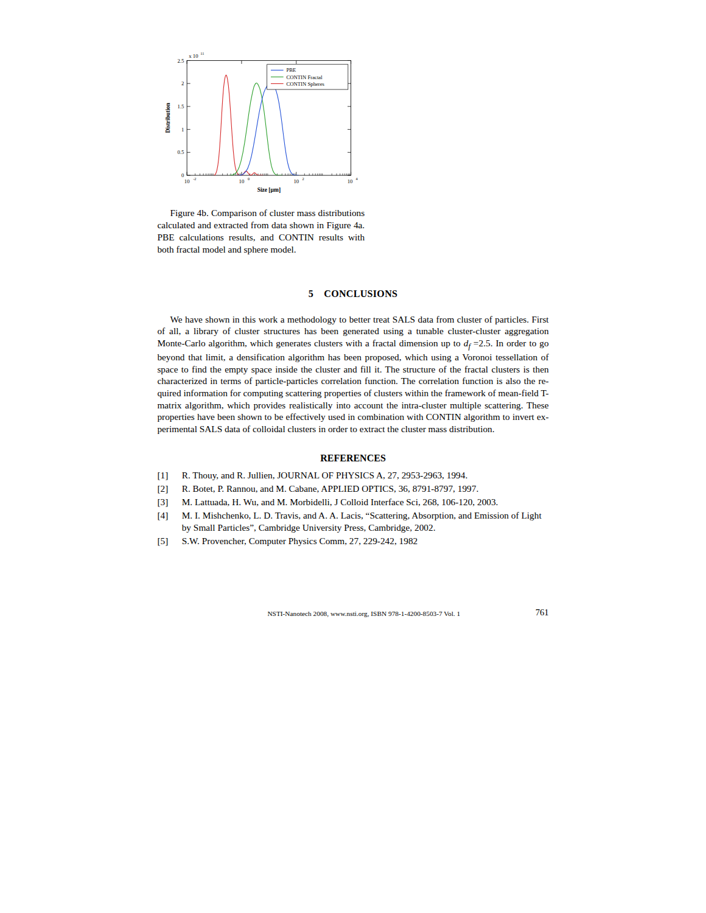0 0.5 1 1.5 2 2.5 x 10 11 10 -2 10 0 10 2 10 4 Size [µm] Distribution PBE CONTIN Fractal CONTIN Spheres
Figure 4b. Comparison of cluster mass distributions calculated and extracted from data shown in Figure 4a. PBE calculations results, and CONTIN results with both fractal model and sphere model.
5 CONCLUSIONS
We have shown in this work a methodology to better treat SALS data from cluster of particles. First of all, a library of cluster structures has been generated using a tunable cluster-cluster aggregation Monte-Carlo algorithm, which generates clusters with a fractal dimension up to df =2.5. In order to go beyond that limit, a densification algorithm has been proposed, which using a Voronoi tessellation of space to find the empty space inside the cluster and fill it. The structure of the fractal clusters is then characterized in terms of particle-particles correlation function. The correlation function is also the required information for computing scattering properties of clusters within the framework of mean-field T-matrix algorithm, which provides realistically into account the intra-cluster multiple scattering. These properties have been shown to be effectively used in combination with CONTIN algorithm to invert experimental SALS data of colloidal clusters in order to extract the cluster mass distribution.
REFERENCES
[1] R. Thouy, and R. Jullien, JOURNAL OF PHYSICS A, 27, 2953-2963, 1994.
[2] R. Botet, P. Rannou, and M. Cabane, APPLIED OPTICS, 36, 8791-8797, 1997.
[3] M. Lattuada, H. Wu, and M. Morbidelli, J Colloid Interface Sci, 268, 106-120, 2003.
[4] M. I. Mishchenko, L. D. Travis, and A. A. Lacis, “Scattering, Absorption, and Emission of Light by Small Particles”, Cambridge University Press, Cambridge, 2002.
[5] S.W. Provencher, Computer Physics Comm, 27, 229-242, 1982
NSTI-Nanotech 2008, www.nsti.org, ISBN 978-1-4200-8503-7 Vol. 1
761